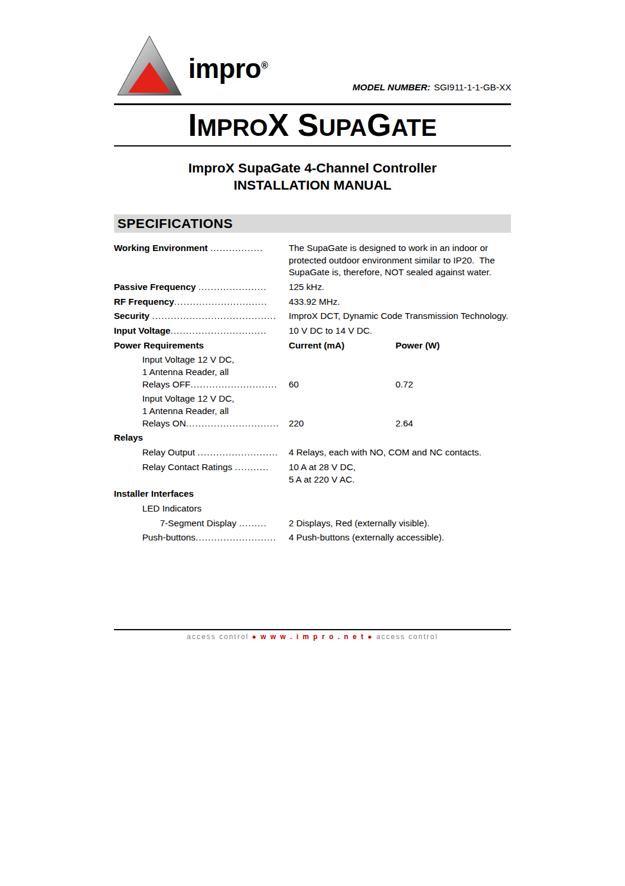impro®
MODEL NUMBER: SGI911-1-1-GB-XX
IMPROX SUPAGATE
ImproX SupaGate 4-Channel Controller
INSTALLATION MANUAL
SPECIFICATIONS
| Working Environment ................. | The SupaGate is designed to work in an indoor or protected outdoor environment similar to IP20. The SupaGate is, therefore, NOT sealed against water. |
| Passive Frequency ...................... | 125 kHz. |
| RF Frequency .............................. | 433.92 MHz. |
| Security ........................................ | ImproX DCT, Dynamic Code Transmission Technology. |
| Input Voltage ............................... | 10 V DC to 14 V DC. |
| Power Requirements | Current (mA) Power (W) |
| Input Voltage 12 V DC, 1 Antenna Reader, all Relays OFF ............................ | 60 0.72 |
| Input Voltage 12 V DC, 1 Antenna Reader, all Relays ON .............................. | 220 2.64 |
| Relays | |
| Relay Output .......................... | 4 Relays, each with NO, COM and NC contacts. |
| Relay Contact Ratings ........... | 10 A at 28 V DC, 5 A at 220 V AC. |
| Installer Interfaces | |
| LED Indicators | |
| 7-Segment Display ......... | 2 Displays, Red (externally visible). |
| Push-buttons .......................... | 4 Push-buttons (externally accessible). |
access control ● w w w . i m p r o . n e t ● access control